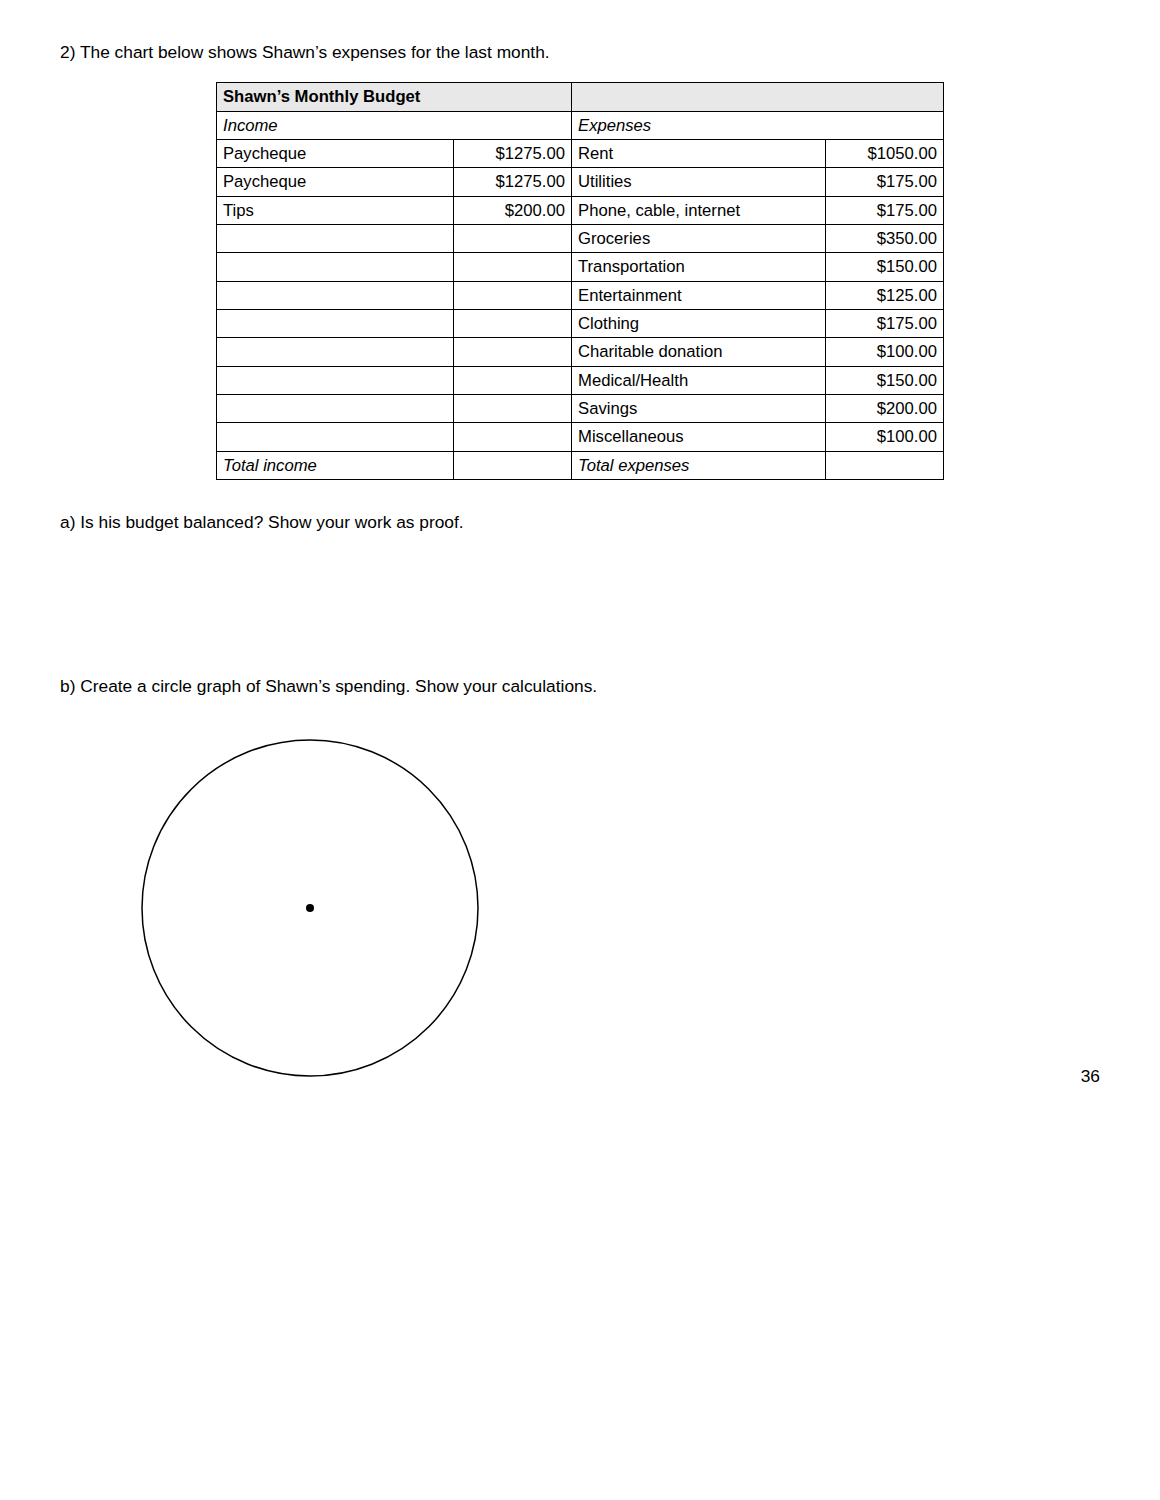2) The chart below shows Shawn’s expenses for the last month.
| Shawn’s Monthly Budget | |
| --- | --- |
| Income | Expenses |
| Paycheque | $1275.00 | Rent | $1050.00 |
| Paycheque | $1275.00 | Utilities | $175.00 |
| Tips | $200.00 | Phone, cable, internet | $175.00 |
| | | Groceries | $350.00 |
| | | Transportation | $150.00 |
| | | Entertainment | $125.00 |
| | | Clothing | $175.00 |
| | | Charitable donation | $100.00 |
| | | Medical/Health | $150.00 |
| | | Savings | $200.00 |
| | | Miscellaneous | $100.00 |
| Total income | | Total expenses | |
a) Is his budget balanced? Show your work as proof.
b) Create a circle graph of Shawn’s spending. Show your calculations.
36